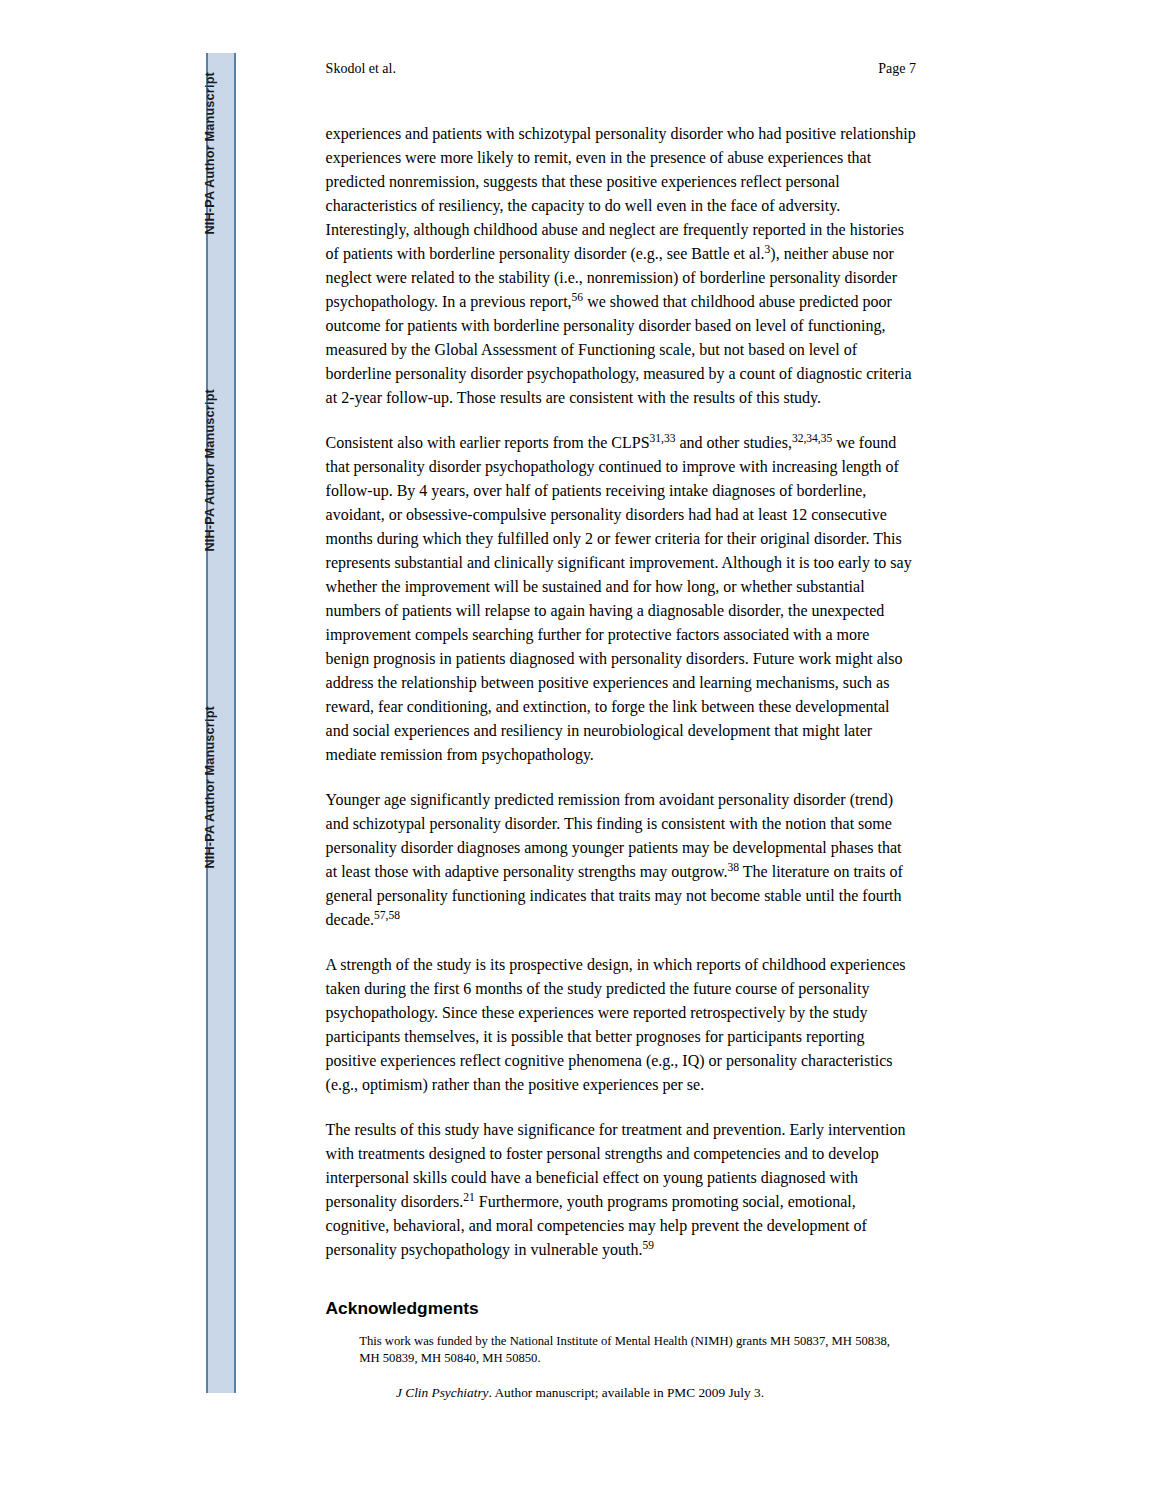NIH-PA Author Manuscript
NIH-PA Author Manuscript
NIH-PA Author Manuscript
Skodol et al. Page 7
experiences and patients with schizotypal personality disorder who had positive relationship experiences were more likely to remit, even in the presence of abuse experiences that predicted nonremission, suggests that these positive experiences reflect personal characteristics of resiliency, the capacity to do well even in the face of adversity. Interestingly, although childhood abuse and neglect are frequently reported in the histories of patients with borderline personality disorder (e.g., see Battle et al.3), neither abuse nor neglect were related to the stability (i.e., nonremission) of borderline personality disorder psychopathology. In a previous report,56 we showed that childhood abuse predicted poor outcome for patients with borderline personality disorder based on level of functioning, measured by the Global Assessment of Functioning scale, but not based on level of borderline personality disorder psychopathology, measured by a count of diagnostic criteria at 2-year follow-up. Those results are consistent with the results of this study.
Consistent also with earlier reports from the CLPS31,33 and other studies,32,34,35 we found that personality disorder psychopathology continued to improve with increasing length of follow-up. By 4 years, over half of patients receiving intake diagnoses of borderline, avoidant, or obsessive-compulsive personality disorders had had at least 12 consecutive months during which they fulfilled only 2 or fewer criteria for their original disorder. This represents substantial and clinically significant improvement. Although it is too early to say whether the improvement will be sustained and for how long, or whether substantial numbers of patients will relapse to again having a diagnosable disorder, the unexpected improvement compels searching further for protective factors associated with a more benign prognosis in patients diagnosed with personality disorders. Future work might also address the relationship between positive experiences and learning mechanisms, such as reward, fear conditioning, and extinction, to forge the link between these developmental and social experiences and resiliency in neurobiological development that might later mediate remission from psychopathology.
Younger age significantly predicted remission from avoidant personality disorder (trend) and schizotypal personality disorder. This finding is consistent with the notion that some personality disorder diagnoses among younger patients may be developmental phases that at least those with adaptive personality strengths may outgrow.38 The literature on traits of general personality functioning indicates that traits may not become stable until the fourth decade.57,58
A strength of the study is its prospective design, in which reports of childhood experiences taken during the first 6 months of the study predicted the future course of personality psychopathology. Since these experiences were reported retrospectively by the study participants themselves, it is possible that better prognoses for participants reporting positive experiences reflect cognitive phenomena (e.g., IQ) or personality characteristics (e.g., optimism) rather than the positive experiences per se.
The results of this study have significance for treatment and prevention. Early intervention with treatments designed to foster personal strengths and competencies and to develop interpersonal skills could have a beneficial effect on young patients diagnosed with personality disorders.21 Furthermore, youth programs promoting social, emotional, cognitive, behavioral, and moral competencies may help prevent the development of personality psychopathology in vulnerable youth.59
Acknowledgments
This work was funded by the National Institute of Mental Health (NIMH) grants MH 50837, MH 50838, MH 50839, MH 50840, MH 50850.
J Clin Psychiatry. Author manuscript; available in PMC 2009 July 3.